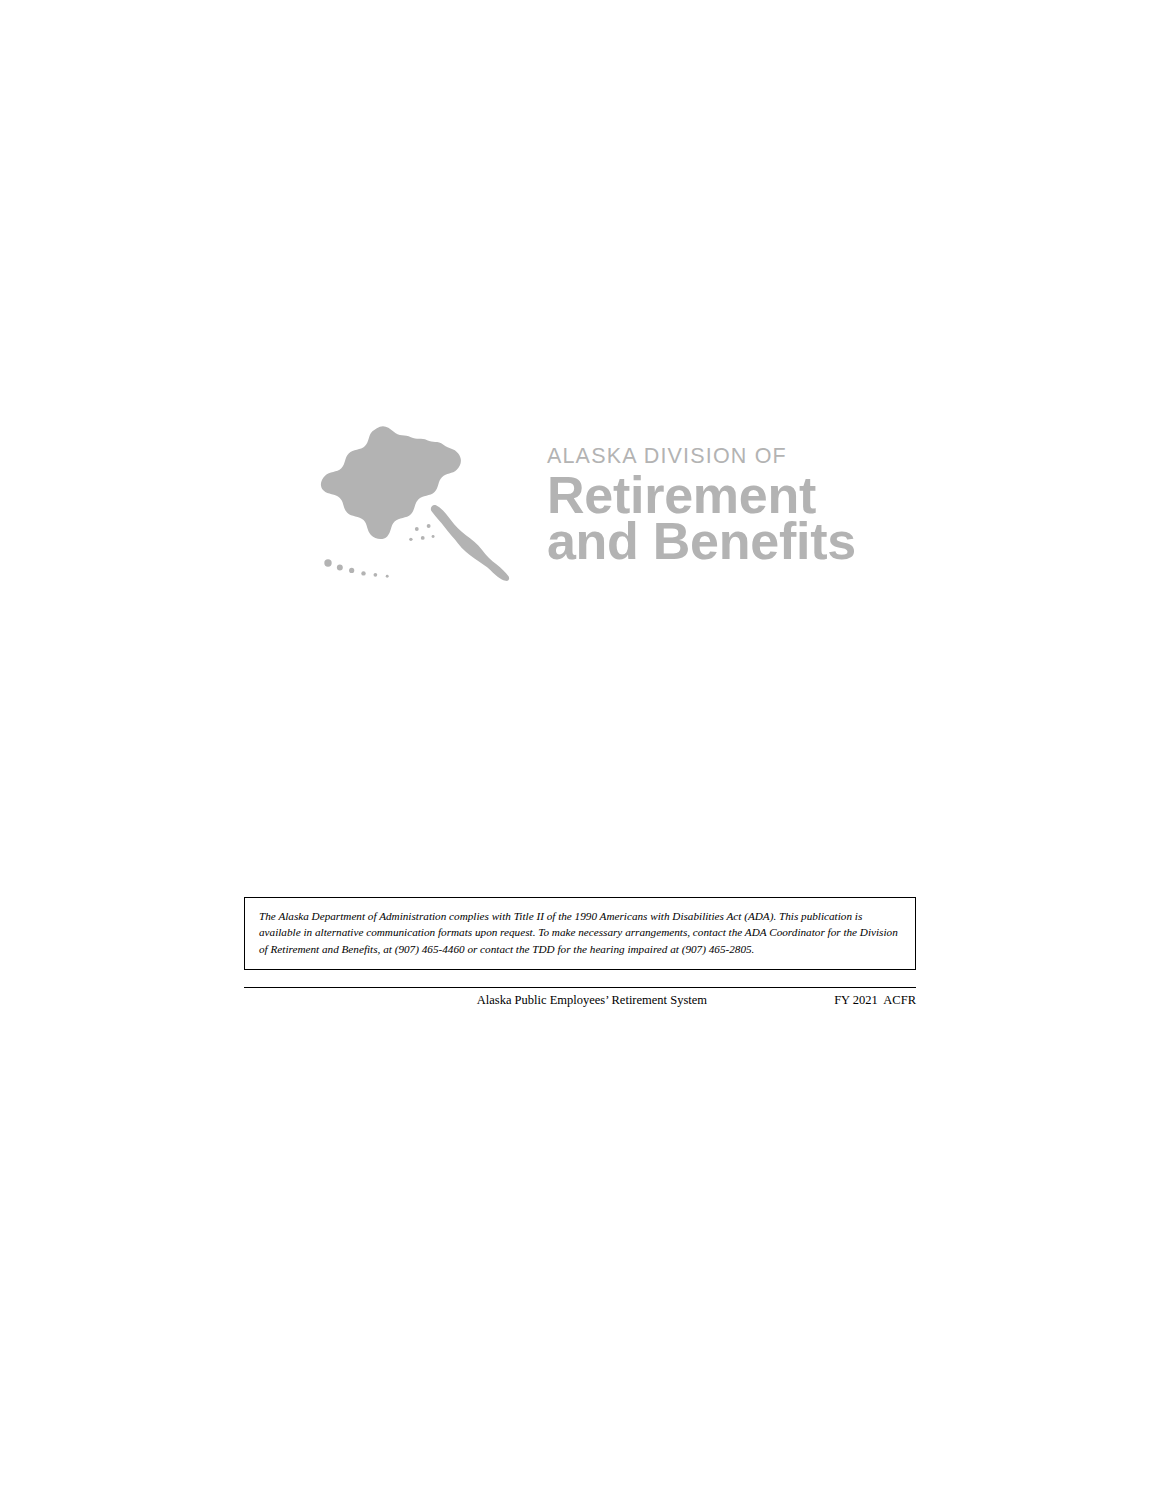ALASKA DIVISION OF
Retirement
and Benefits
The Alaska Department of Administration complies with Title II of the 1990 Americans with Disabilities Act (ADA). This publication is available in alternative communication formats upon request. To make necessary arrangements, contact the ADA Coordinator for the Division of Retirement and Benefits, at (907) 465-4460 or contact the TDD for the hearing impaired at (907) 465-2805.
Alaska Public Employees’ Retirement System
FY 2021 ACFR